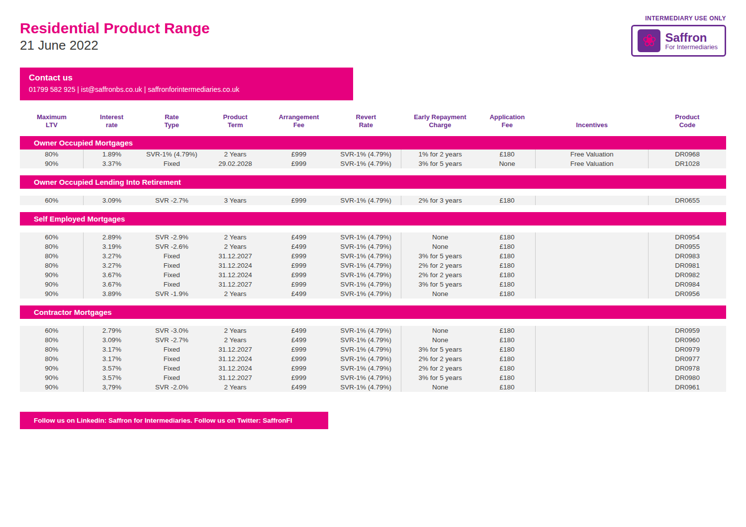Residential Product Range
21 June 2022
INTERMEDIARY USE ONLY
Saffron For Intermediaries
Contact us 01799 582 925 | ist@saffronbs.co.uk | saffronforintermediaries.co.uk
| Maximum LTV | Interest rate | Rate Type | Product Term | Arrangement Fee | Revert Rate | Early Repayment Charge | Application Fee | Incentives | Product Code |
| --- | --- | --- | --- | --- | --- | --- | --- | --- | --- |
| Owner Occupied Mortgages |
| 80% | 1.89% | SVR-1% (4.79%) | 2 Years | £999 | SVR-1% (4.79%) | 1% for 2 years | £180 | Free Valuation | DR0968 |
| 90% | 3.37% | Fixed | 29.02.2028 | £999 | SVR-1% (4.79%) | 3% for 5 years | None | Free Valuation | DR1028 |
| Owner Occupied Lending Into Retirement |
| 60% | 3.09% | SVR -2.7% | 3 Years | £999 | SVR-1% (4.79%) | 2% for 3 years | £180 | | DR0655 |
| Self Employed Mortgages |
| 60% | 2.89% | SVR -2.9% | 2 Years | £499 | SVR-1% (4.79%) | None | £180 | | DR0954 |
| 80% | 3.19% | SVR -2.6% | 2 Years | £499 | SVR-1% (4.79%) | None | £180 | | DR0955 |
| 80% | 3.27% | Fixed | 31.12.2027 | £999 | SVR-1% (4.79%) | 3% for 5 years | £180 | | DR0983 |
| 80% | 3.27% | Fixed | 31.12.2024 | £999 | SVR-1% (4.79%) | 2% for 2 years | £180 | | DR0981 |
| 90% | 3.67% | Fixed | 31.12.2024 | £999 | SVR-1% (4.79%) | 2% for 2 years | £180 | | DR0982 |
| 90% | 3.67% | Fixed | 31.12.2027 | £999 | SVR-1% (4.79%) | 3% for 5 years | £180 | | DR0984 |
| 90% | 3.89% | SVR -1.9% | 2 Years | £499 | SVR-1% (4.79%) | None | £180 | | DR0956 |
| Contractor Mortgages |
| 60% | 2.79% | SVR -3.0% | 2 Years | £499 | SVR-1% (4.79%) | None | £180 | | DR0959 |
| 80% | 3.09% | SVR -2.7% | 2 Years | £499 | SVR-1% (4.79%) | None | £180 | | DR0960 |
| 80% | 3.17% | Fixed | 31.12.2027 | £999 | SVR-1% (4.79%) | 3% for 5 years | £180 | | DR0979 |
| 80% | 3.17% | Fixed | 31.12.2024 | £999 | SVR-1% (4.79%) | 2% for 2 years | £180 | | DR0977 |
| 90% | 3.57% | Fixed | 31.12.2024 | £999 | SVR-1% (4.79%) | 2% for 2 years | £180 | | DR0978 |
| 90% | 3.57% | Fixed | 31.12.2027 | £999 | SVR-1% (4.79%) | 3% for 5 years | £180 | | DR0980 |
| 90% | 3,79% | SVR -2.0% | 2 Years | £499 | SVR-1% (4.79%) | None | £180 | | DR0961 |
Follow us on Linkedin: Saffron for Intermediaries. Follow us on Twitter: SaffronFI